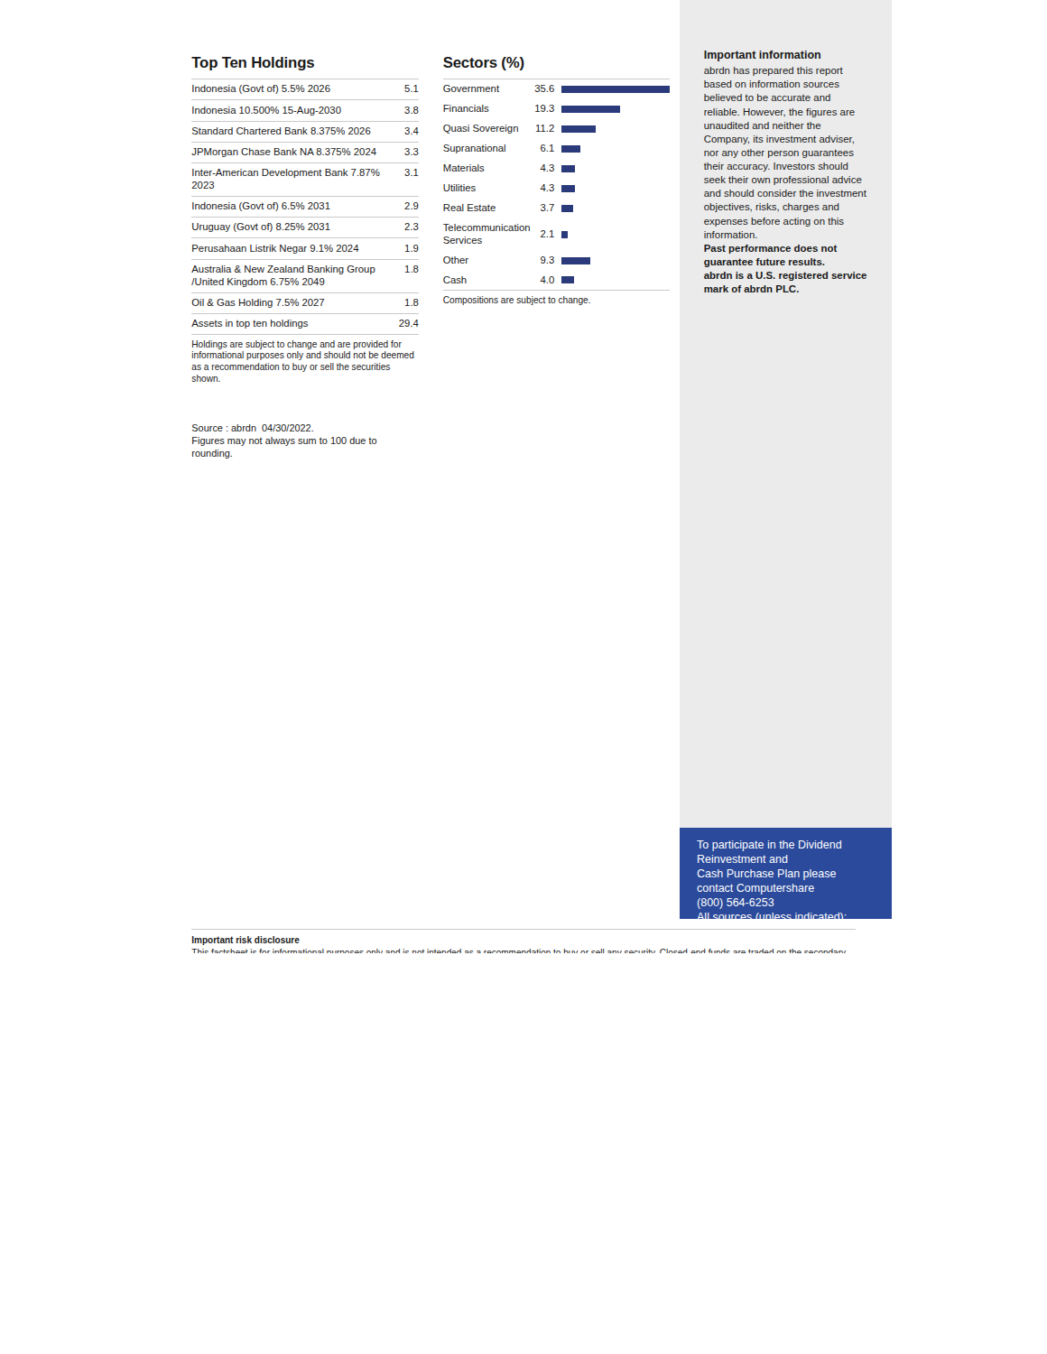Important information
abrdn has prepared this report based on information sources believed to be accurate and reliable. However, the figures are unaudited and neither the Company, its investment adviser, nor any other person guarantees their accuracy. Investors should seek their own professional advice and should consider the investment objectives, risks, charges and expenses before acting on this information.
Past performance does not guarantee future results.
abrdn is a U.S. registered service mark of abrdn PLC.
To participate in the Dividend Reinvestment and
Cash Purchase Plan please contact Computershare
(800) 564-6253
All sources (unless indicated):
abrdn Inc.
April 30, 2022
FAP FS
Top Ten Holdings
| Indonesia (Govt of) 5.5% 2026 | 5.1 |
| Indonesia 10.500% 15-Aug-2030 | 3.8 |
| Standard Chartered Bank 8.375% 2026 | 3.4 |
| JPMorgan Chase Bank NA 8.375% 2024 | 3.3 |
| Inter-American Development Bank 7.87% 2023 | 3.1 |
| Indonesia (Govt of) 6.5% 2031 | 2.9 |
| Uruguay (Govt of) 8.25% 2031 | 2.3 |
| Perusahaan Listrik Negar 9.1% 2024 | 1.9 |
| Australia & New Zealand Banking Group /United Kingdom 6.75% 2049 | 1.8 |
| Oil & Gas Holding 7.5% 2027 | 1.8 |
| Assets in top ten holdings | 29.4 |
Holdings are subject to change and are provided for informational purposes only and should not be deemed as a recommendation to buy or sell the securities shown.
Source : abrdn 04/30/2022.
Figures may not always sum to 100 due to rounding.
Sectors (%)
| Government | 35.6 | |
| Financials | 19.3 | |
| Quasi Sovereign | 11.2 | |
| Supranational | 6.1 | |
| Materials | 4.3 | |
| Utilities | 4.3 | |
| Real Estate | 3.7 | |
| Telecommunication Services | 2.1 | |
| Other | 9.3 | |
| Cash | 4.0 | |
Compositions are subject to change.
Important risk disclosure
This factsheet is for informational purposes only and is not intended as a recommendation to buy or sell any security. Closed-end funds are traded on the secondary market through one of the stock exchanges. The Company's investment return and principal value will fluctuate so that an investor's shares may be worth more or less than the original cost. Shares of closed-end funds may trade above (a premium) or below (a discount) the net asset value (NAV) of the Company's portfolio. The Net Asset Value (NAV) is the value of an entity's assets less the value of its liabilities. The Market Price is the current price at which an asset can be bought or sold. There is no assurance that the Company will achieve its investment objective. Foreign securities are more volatile, harder to price and less liquid than U.S. securities. They are subject to different accounting and regulatory standards, and political and economic risks. These risks are enhanced in emerging markets countries. Fixed income securities are subject to certain risks including, but not limited to: interest rate (changes in interest rates may cause a decline in the market value of an investment), credit (changes in the financial condition of the issuer, borrower, counterparty, or underlying collateral), prepayment (debt issuers may repay or refinance their loans or obligations earlier than anticipated), and extension (principal repayments may not occur as quickly as anticipated, causing the expected maturity of a security to increase).
US-240522-175400-72